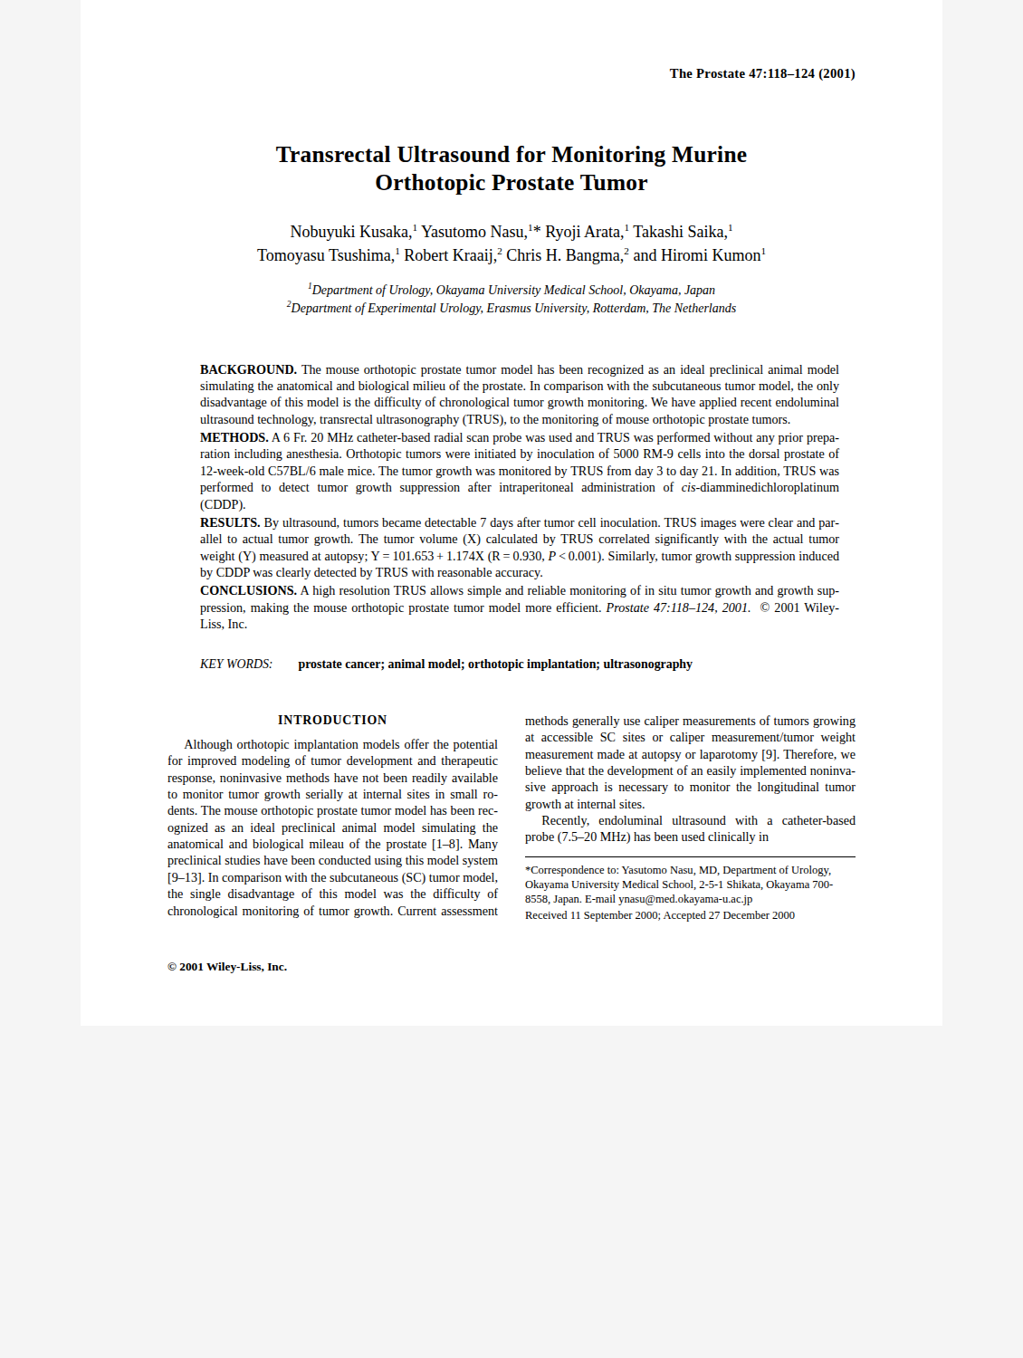The Prostate 47:118–124 (2001)
Transrectal Ultrasound for Monitoring Murine
Orthotopic Prostate Tumor
Nobuyuki Kusaka,1 Yasutomo Nasu,1* Ryoji Arata,1 Takashi Saika,1
Tomoyasu Tsushima,1 Robert Kraaij,2 Chris H. Bangma,2 and Hiromi Kumon1
1Department of Urology, Okayama University Medical School, Okayama, Japan
2Department of Experimental Urology, Erasmus University, Rotterdam, The Netherlands
BACKGROUND. The mouse orthotopic prostate tumor model has been recognized as an ideal preclinical animal model simulating the anatomical and biological milieu of the prostate. In comparison with the subcutaneous tumor model, the only disadvantage of this model is the difficulty of chronological tumor growth monitoring. We have applied recent endoluminal ultrasound technology, transrectal ultrasonography (TRUS), to the monitoring of mouse orthotopic prostate tumors.
METHODS. A 6 Fr. 20 MHz catheter-based radial scan probe was used and TRUS was performed without any prior preparation including anesthesia. Orthotopic tumors were initiated by inoculation of 5000 RM-9 cells into the dorsal prostate of 12-week-old C57BL/6 male mice. The tumor growth was monitored by TRUS from day 3 to day 21. In addition, TRUS was performed to detect tumor growth suppression after intraperitoneal administration of cis-diamminedichloroplatinum (CDDP).
RESULTS. By ultrasound, tumors became detectable 7 days after tumor cell inoculation. TRUS images were clear and parallel to actual tumor growth. The tumor volume (X) calculated by TRUS correlated significantly with the actual tumor weight (Y) measured at autopsy; Y = 101.653 + 1.174X (R = 0.930, P < 0.001). Similarly, tumor growth suppression induced by CDDP was clearly detected by TRUS with reasonable accuracy.
CONCLUSIONS. A high resolution TRUS allows simple and reliable monitoring of in situ tumor growth and growth suppression, making the mouse orthotopic prostate tumor model more efficient. Prostate 47:118–124, 2001. © 2001 Wiley-Liss, Inc.
KEY WORDS: prostate cancer; animal model; orthotopic implantation; ultrasonography
INTRODUCTION
Although orthotopic implantation models offer the potential for improved modeling of tumor development and therapeutic response, noninvasive methods have not been readily available to monitor tumor growth serially at internal sites in small rodents. The mouse orthotopic prostate tumor model has been recognized as an ideal preclinical animal model simulating the anatomical and biological mileau of the prostate [1–8]. Many preclinical studies have been conducted using this model system [9–13]. In comparison with the subcutaneous (SC) tumor model, the single disadvantage of this model was the difficulty of chronological monitoring of tumor growth. Current assessment methods generally use caliper measurements of tumors growing at accessible SC sites or caliper measurement/tumor weight measurement made at autopsy or laparotomy [9]. Therefore, we believe that the development of an easily implemented noninvasive approach is necessary to monitor the longitudinal tumor growth at internal sites.
Recently, endoluminal ultrasound with a catheter-based probe (7.5–20 MHz) has been used clinically in
*Correspondence to: Yasutomo Nasu, MD, Department of Urology, Okayama University Medical School, 2-5-1 Shikata, Okayama 700-8558, Japan. E-mail ynasu@med.okayama-u.ac.jp
Received 11 September 2000; Accepted 27 December 2000
© 2001 Wiley-Liss, Inc.